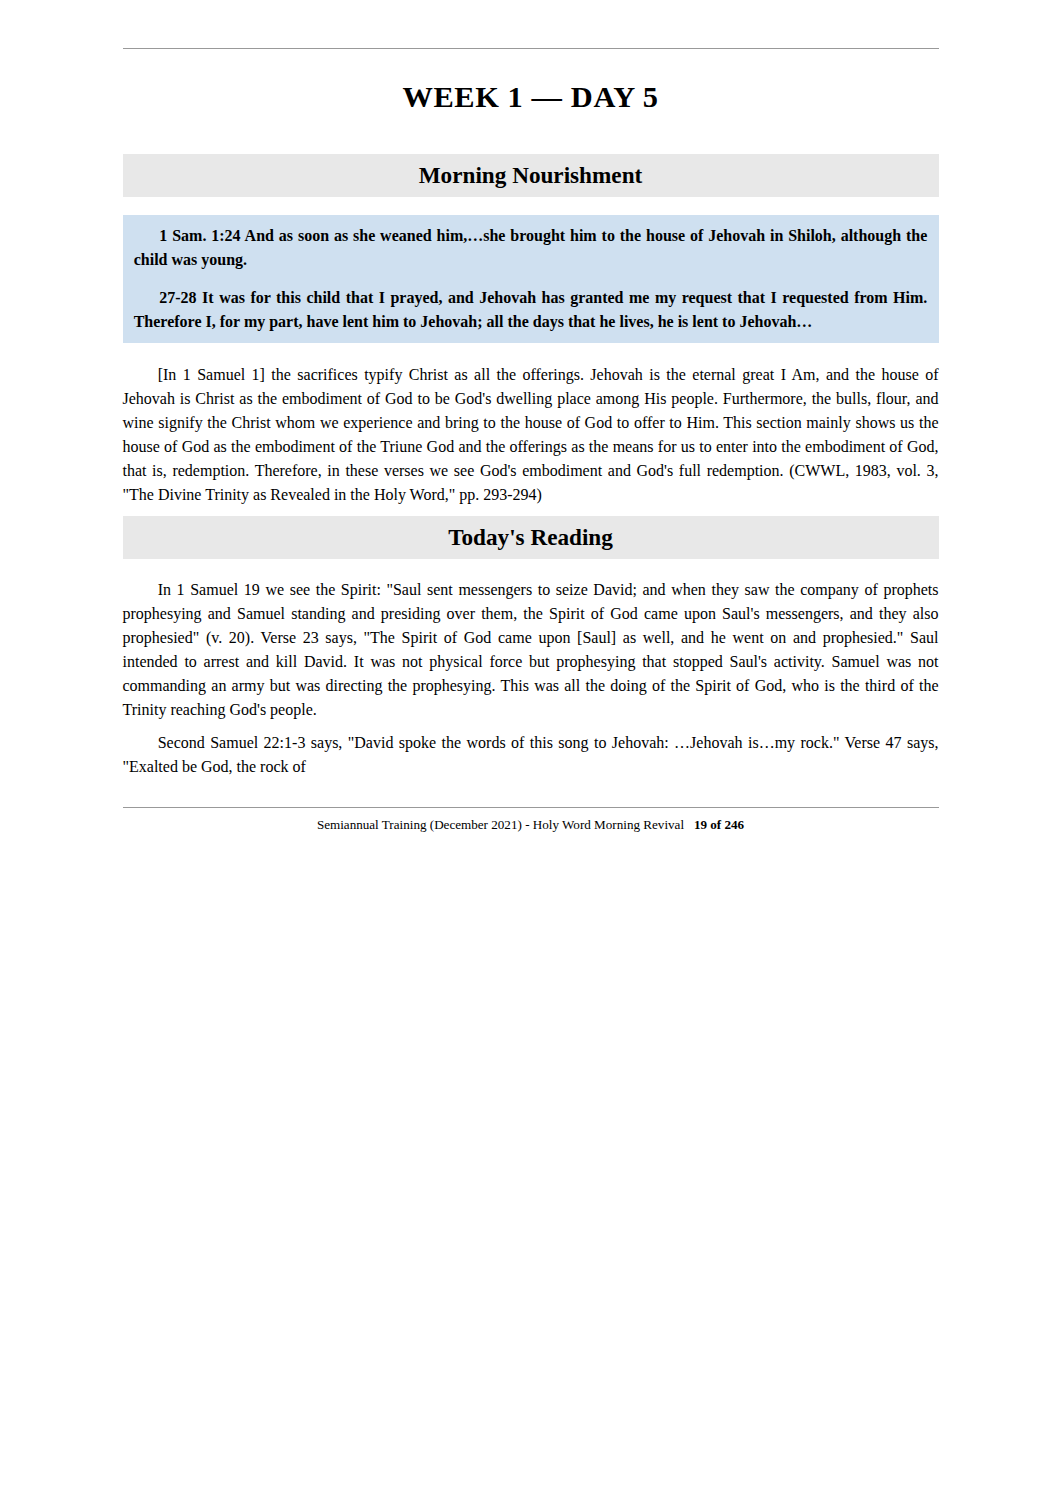WEEK 1 — DAY 5
Morning Nourishment
1 Sam. 1:24 And as soon as she weaned him,…she brought him to the house of Jehovah in Shiloh, although the child was young.
27-28 It was for this child that I prayed, and Jehovah has granted me my request that I requested from Him. Therefore I, for my part, have lent him to Jehovah; all the days that he lives, he is lent to Jehovah…
[In 1 Samuel 1] the sacrifices typify Christ as all the offerings. Jehovah is the eternal great I Am, and the house of Jehovah is Christ as the embodiment of God to be God's dwelling place among His people. Furthermore, the bulls, flour, and wine signify the Christ whom we experience and bring to the house of God to offer to Him. This section mainly shows us the house of God as the embodiment of the Triune God and the offerings as the means for us to enter into the embodiment of God, that is, redemption. Therefore, in these verses we see God's embodiment and God's full redemption. (CWWL, 1983, vol. 3, "The Divine Trinity as Revealed in the Holy Word," pp. 293-294)
Today's Reading
In 1 Samuel 19 we see the Spirit: "Saul sent messengers to seize David; and when they saw the company of prophets prophesying and Samuel standing and presiding over them, the Spirit of God came upon Saul's messengers, and they also prophesied" (v. 20). Verse 23 says, "The Spirit of God came upon [Saul] as well, and he went on and prophesied." Saul intended to arrest and kill David. It was not physical force but prophesying that stopped Saul's activity. Samuel was not commanding an army but was directing the prophesying. This was all the doing of the Spirit of God, who is the third of the Trinity reaching God's people.
Second Samuel 22:1-3 says, "David spoke the words of this song to Jehovah: …Jehovah is…my rock." Verse 47 says, "Exalted be God, the rock of
Semiannual Training (December 2021) - Holy Word Morning Revival 19 of 246